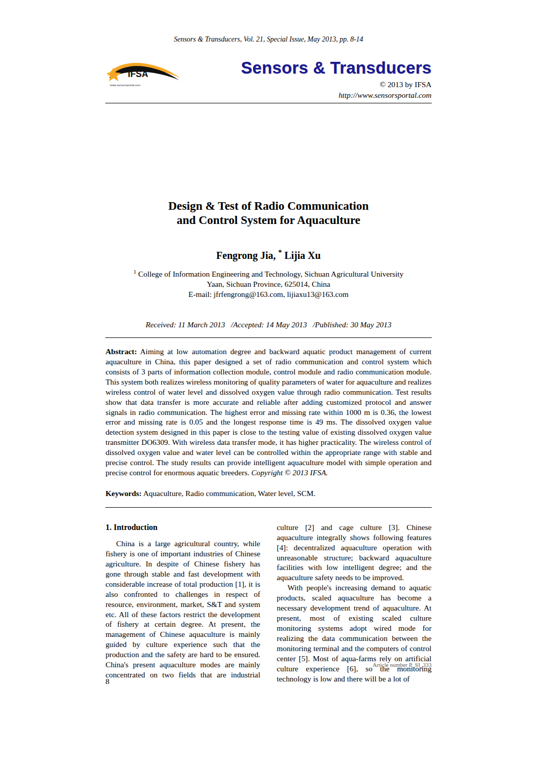Sensors & Transducers, Vol. 21, Special Issue, May 2013, pp. 8-14
IFSA www.sensorsportal.com
Sensors & Transducers
© 2013 by IFSA
http://www.sensorsportal.com
Design & Test of Radio Communication
and Control System for Aquaculture
Fengrong Jia, * Lijia Xu
1 College of Information Engineering and Technology, Sichuan Agricultural University
Yaan, Sichuan Province, 625014, China
E-mail: jfrfengrong@163.com, lijiaxu13@163.com
Received: 11 March 2013 /Accepted: 14 May 2013 /Published: 30 May 2013
Abstract: Aiming at low automation degree and backward aquatic product management of current aquaculture in China, this paper designed a set of radio communication and control system which consists of 3 parts of information collection module, control module and radio communication module. This system both realizes wireless monitoring of quality parameters of water for aquaculture and realizes wireless control of water level and dissolved oxygen value through radio communication. Test results show that data transfer is more accurate and reliable after adding customized protocol and answer signals in radio communication. The highest error and missing rate within 1000 m is 0.36, the lowest error and missing rate is 0.05 and the longest response time is 49 ms. The dissolved oxygen value detection system designed in this paper is close to the testing value of existing dissolved oxygen value transmitter DO6309. With wireless data transfer mode, it has higher practicality. The wireless control of dissolved oxygen value and water level can be controlled within the appropriate range with stable and precise control. The study results can provide intelligent aquaculture model with simple operation and precise control for enormous aquatic breeders. Copyright © 2013 IFSA.
Keywords: Aquaculture, Radio communication, Water level, SCM.
1. Introduction
China is a large agricultural country, while fishery is one of important industries of Chinese agriculture. In despite of Chinese fishery has gone through stable and fast development with considerable increase of total production [1], it is also confronted to challenges in respect of resource, environment, market, S&T and system etc. All of these factors restrict the development of fishery at certain degree. At present, the management of Chinese aquaculture is mainly guided by culture experience such that the production and the safety are hard to be ensured. China's present aquaculture modes are mainly concentrated on two fields that are industrial culture [2] and cage culture [3]. Chinese aquaculture integrally shows following features [4]: decentralized aquaculture operation with unreasonable structure; backward aquaculture facilities with low intelligent degree; and the aquaculture safety needs to be improved.
With people's increasing demand to aquatic products, scaled aquaculture has become a necessary development trend of aquaculture. At present, most of existing scaled culture monitoring systems adopt wired mode for realizing the data communication between the monitoring terminal and the computers of control center [5]. Most of aqua-farms rely on artificial culture experience [6], so the monitoring technology is low and there will be a lot of
Article number P_SI_333
8